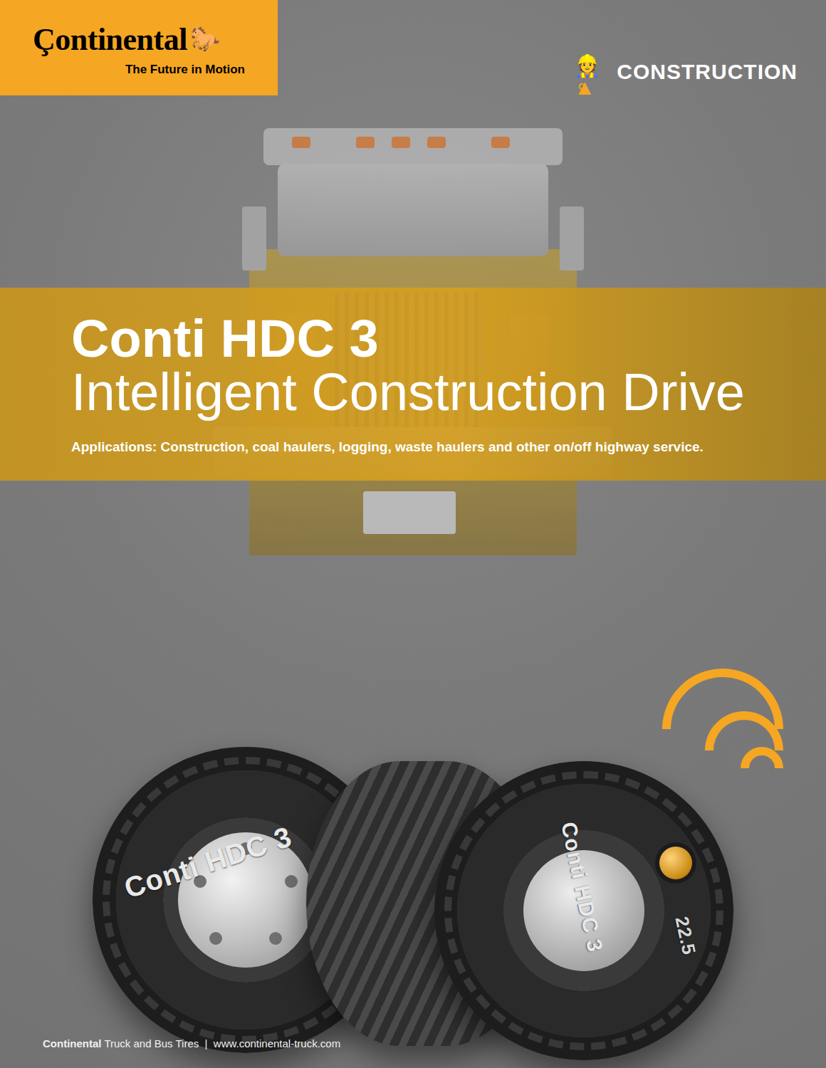Çontinental🐎
The Future in Motion
👷▲ C
CONSTRUCTION
Conti HDC 3 Intelligent Construction Drive
Applications: Construction, coal haulers, logging, waste haulers and other on/off highway service.
Conti HDC 3
Conti HDC 3
22.5
Continental Truck and Bus Tires | www.continental-truck.com